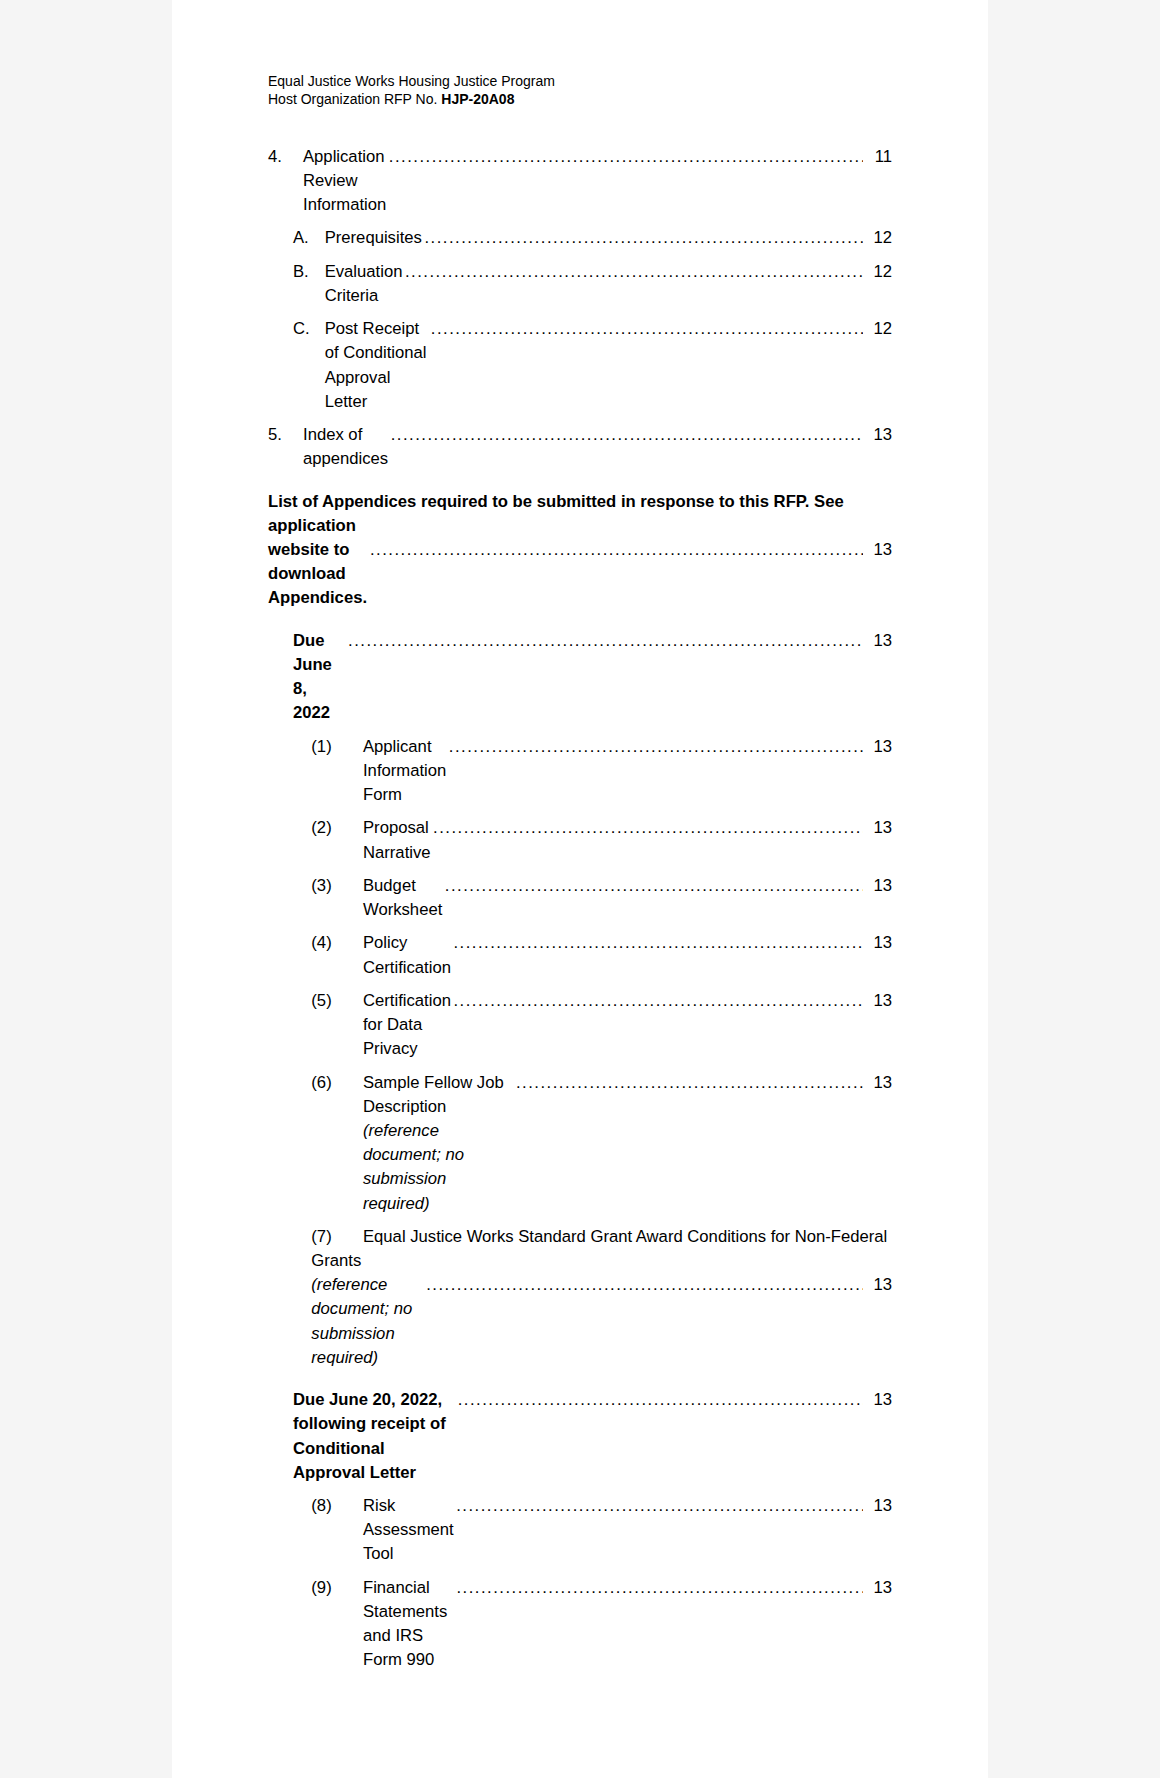Equal Justice Works Housing Justice Program
Host Organization RFP No. HJP-20A08
4. Application Review Information 11
A. Prerequisites 12
B. Evaluation Criteria 12
C. Post Receipt of Conditional Approval Letter 12
5. Index of appendices 13
List of Appendices required to be submitted in response to this RFP. See application
website to download Appendices. 13
Due June 8, 2022 13
(1) Applicant Information Form 13
(2) Proposal Narrative 13
(3) Budget Worksheet 13
(4) Policy Certification 13
(5) Certification for Data Privacy 13
(6) Sample Fellow Job Description (reference document; no submission required) 13
(7) Equal Justice Works Standard Grant Award Conditions for Non-Federal Grants
(reference document; no submission required) 13
Due June 20, 2022, following receipt of Conditional Approval Letter 13
(8) Risk Assessment Tool 13
(9) Financial Statements and IRS Form 990 13